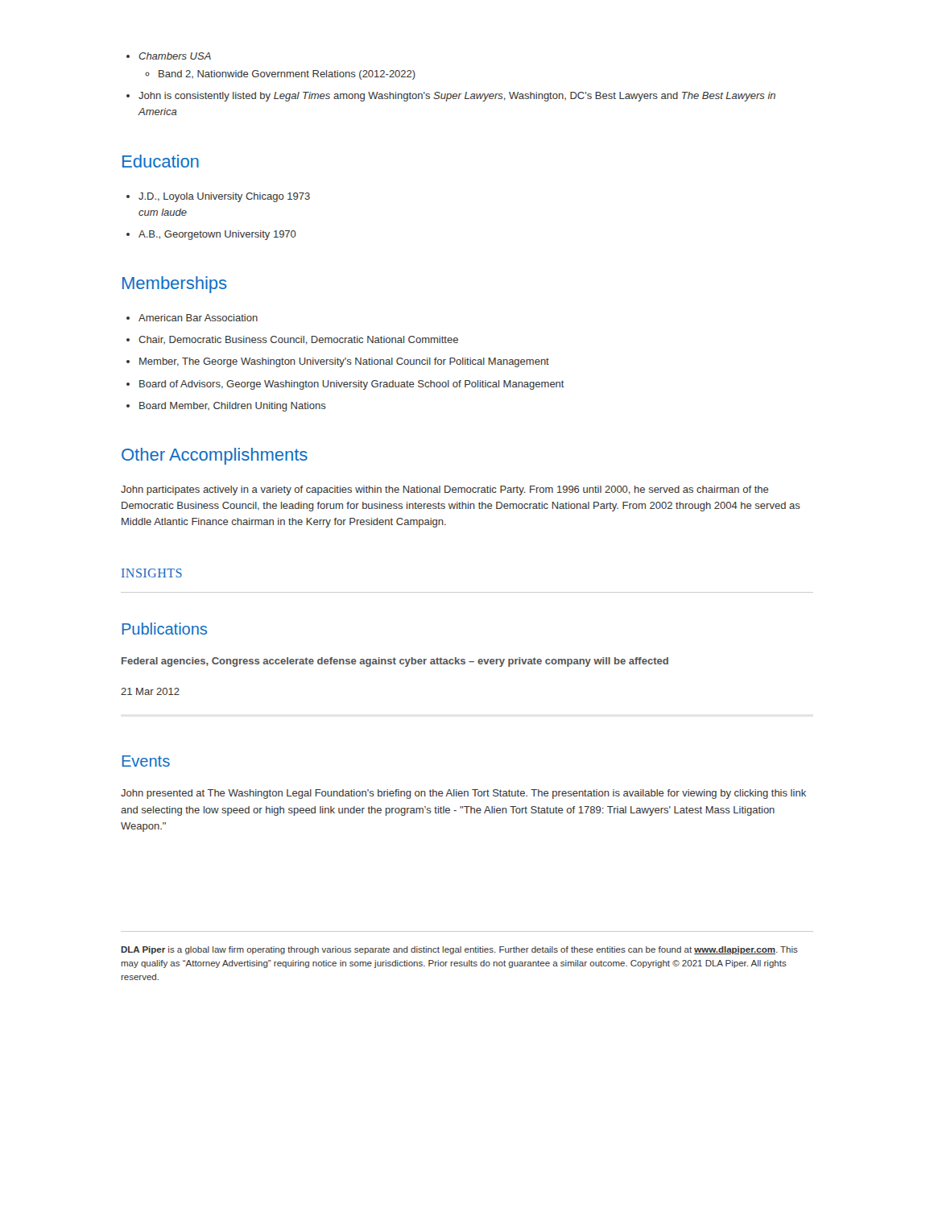Chambers USA
Band 2, Nationwide Government Relations (2012-2022)
John is consistently listed by Legal Times among Washington's Super Lawyers, Washington, DC's Best Lawyers and The Best Lawyers in America
Education
J.D., Loyola University Chicago 1973
cum laude
A.B., Georgetown University 1970
Memberships
American Bar Association
Chair, Democratic Business Council, Democratic National Committee
Member, The George Washington University's National Council for Political Management
Board of Advisors, George Washington University Graduate School of Political Management
Board Member, Children Uniting Nations
Other Accomplishments
John participates actively in a variety of capacities within the National Democratic Party. From 1996 until 2000, he served as chairman of the Democratic Business Council, the leading forum for business interests within the Democratic National Party. From 2002 through 2004 he served as Middle Atlantic Finance chairman in the Kerry for President Campaign.
INSIGHTS
Publications
Federal agencies, Congress accelerate defense against cyber attacks – every private company will be affected
21 Mar 2012
Events
John presented at The Washington Legal Foundation's briefing on the Alien Tort Statute. The presentation is available for viewing by clicking this link and selecting the low speed or high speed link under the program’s title - "The Alien Tort Statute of 1789: Trial Lawyers' Latest Mass Litigation Weapon."
DLA Piper is a global law firm operating through various separate and distinct legal entities. Further details of these entities can be found at www.dlapiper.com. This may qualify as “Attorney Advertising” requiring notice in some jurisdictions. Prior results do not guarantee a similar outcome. Copyright © 2021 DLA Piper. All rights reserved.